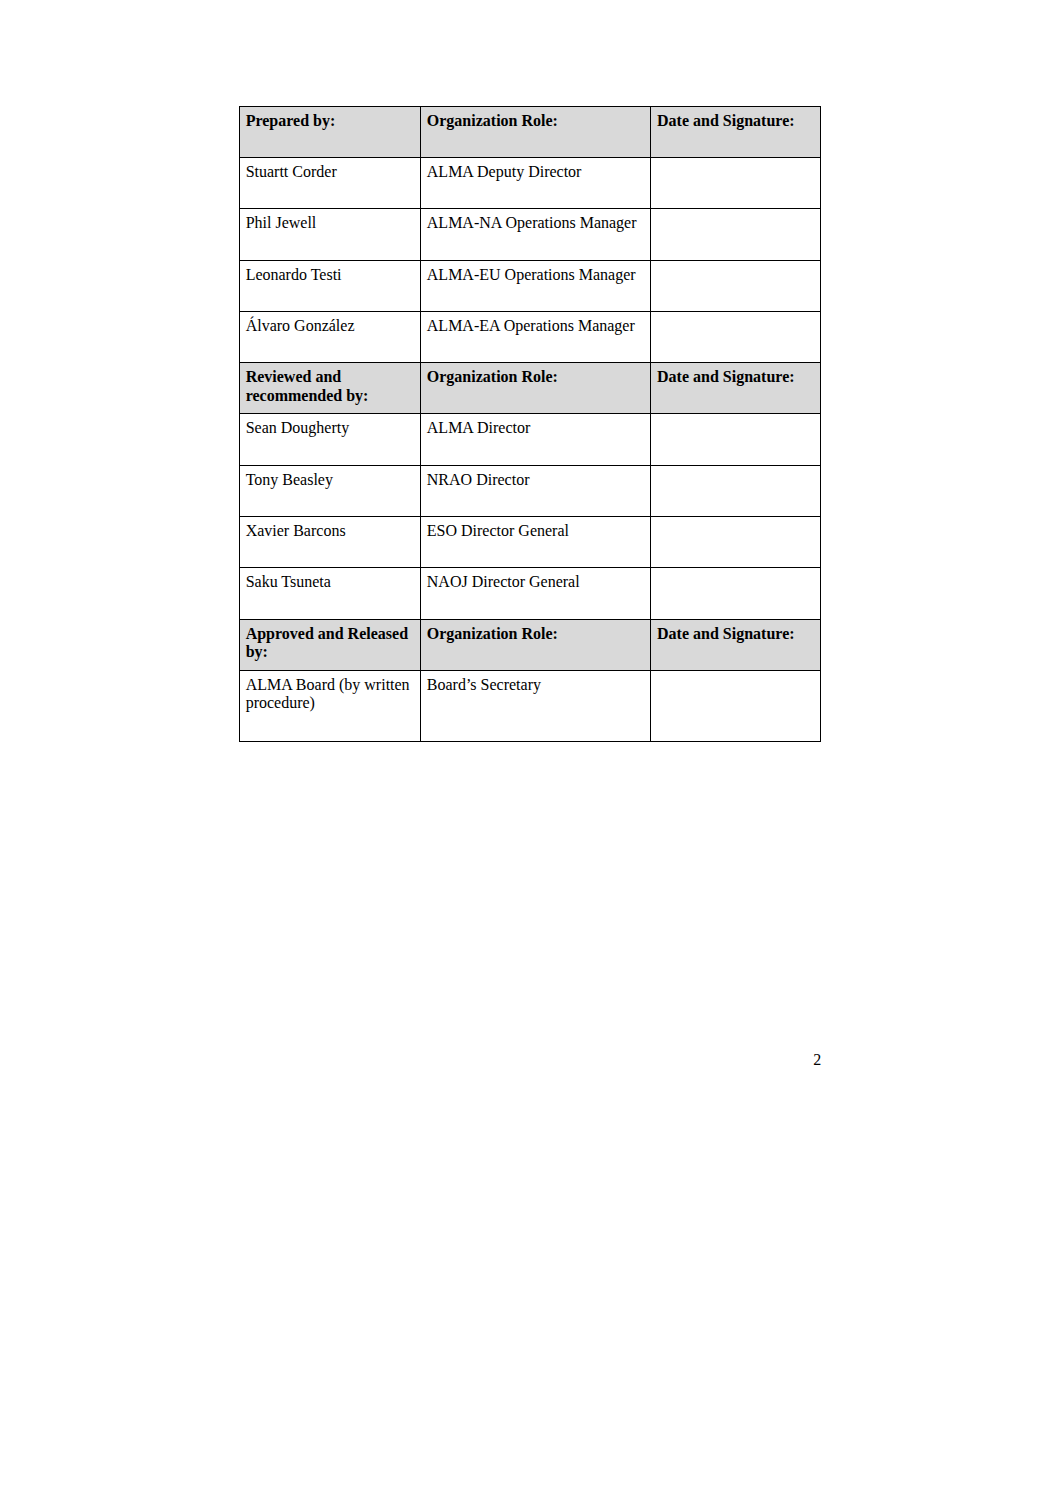| Prepared by: | Organization Role: | Date and Signature: |
| Stuartt Corder | ALMA Deputy Director | |
| Phil Jewell | ALMA-NA Operations Manager | |
| Leonardo Testi | ALMA-EU Operations Manager | |
| Álvaro González | ALMA-EA Operations Manager | |
| Reviewed and recommended by: | Organization Role: | Date and Signature: |
| Sean Dougherty | ALMA Director | |
| Tony Beasley | NRAO Director | |
| Xavier Barcons | ESO Director General | |
| Saku Tsuneta | NAOJ Director General | |
| Approved and Released by: | Organization Role: | Date and Signature: |
| ALMA Board (by written procedure) | Board’s Secretary | |
2